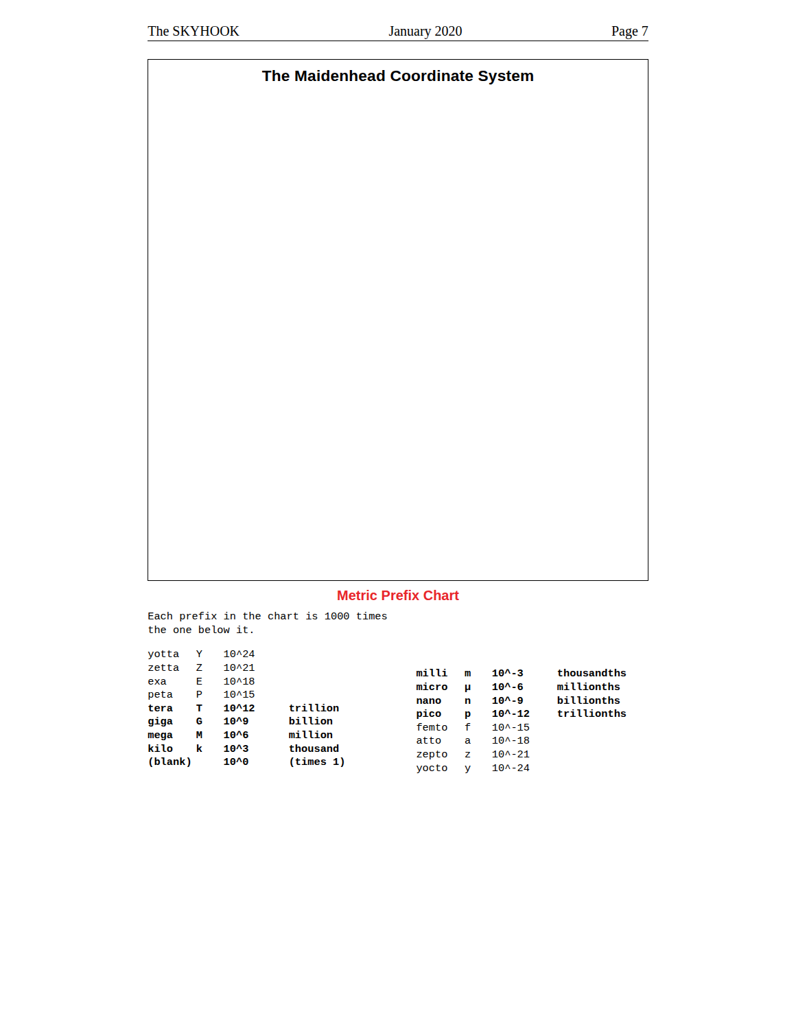The SKYHOOK
January 2020
Page 7
The Maidenhead Coordinate System
Metric Prefix Chart
Each prefix in the chart is 1000 times
the one below it.
| yotta | Y | 10^24 | |
| zetta | Z | 10^21 | |
| exa | E | 10^18 | |
| peta | P | 10^15 | |
| tera | T | 10^12 | trillion |
| giga | G | 10^9 | billion |
| mega | M | 10^6 | million |
| kilo | k | 10^3 | thousand |
| (blank) | | 10^0 | (times 1) |
| milli | m | 10^-3 | thousandths |
| micro | µ | 10^-6 | millionths |
| nano | n | 10^-9 | billionths |
| pico | p | 10^-12 | trillionths |
| femto | f | 10^-15 | |
| atto | a | 10^-18 | |
| zepto | z | 10^-21 | |
| yocto | y | 10^-24 | |